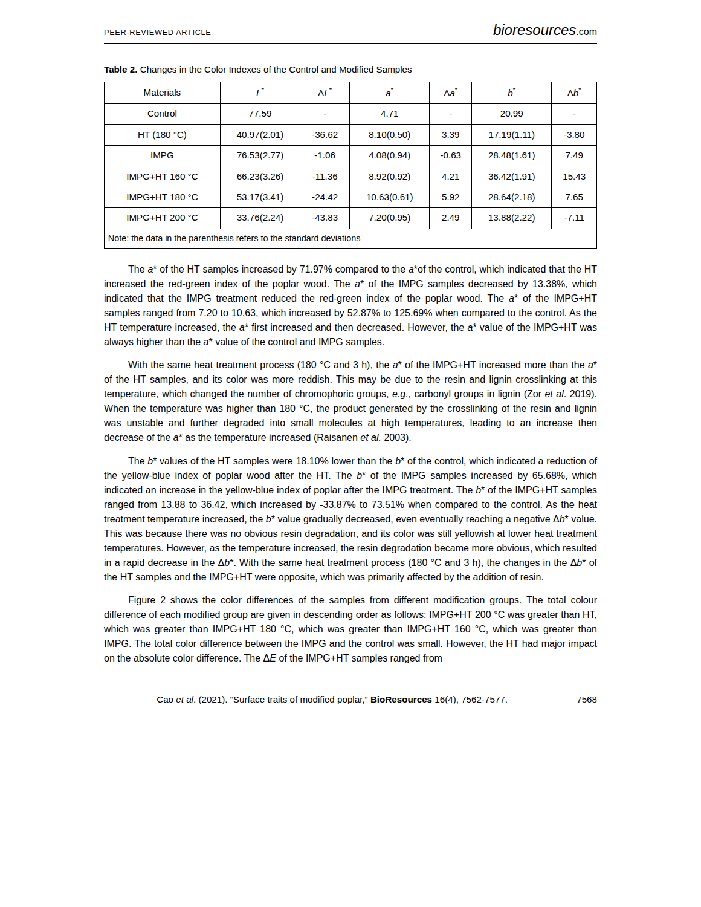PEER-REVIEWED ARTICLE
bioresources.com
Table 2. Changes in the Color Indexes of the Control and Modified Samples
| Materials | L * | Δ L * | a * | Δ a * | b * | Δ b * |
| --- | --- | --- | --- | --- | --- | --- |
| Control | 77.59 | - | 4.71 | - | 20.99 | - |
| HT (180 °C) | 40.97(2.01) | -36.62 | 8.10(0.50) | 3.39 | 17.19(1.11) | -3.80 |
| IMPG | 76.53(2.77) | -1.06 | 4.08(0.94) | -0.63 | 28.48(1.61) | 7.49 |
| IMPG+HT 160 °C | 66.23(3.26) | -11.36 | 8.92(0.92) | 4.21 | 36.42(1.91) | 15.43 |
| IMPG+HT 180 °C | 53.17(3.41) | -24.42 | 10.63(0.61) | 5.92 | 28.64(2.18) | 7.65 |
| IMPG+HT 200 °C | 33.76(2.24) | -43.83 | 7.20(0.95) | 2.49 | 13.88(2.22) | -7.11 |
| Note: the data in the parenthesis refers to the standard deviations |
The a* of the HT samples increased by 71.97% compared to the a*of the control, which indicated that the HT increased the red-green index of the poplar wood. The a* of the IMPG samples decreased by 13.38%, which indicated that the IMPG treatment reduced the red-green index of the poplar wood. The a* of the IMPG+HT samples ranged from 7.20 to 10.63, which increased by 52.87% to 125.69% when compared to the control. As the HT temperature increased, the a* first increased and then decreased. However, the a* value of the IMPG+HT was always higher than the a* value of the control and IMPG samples.
With the same heat treatment process (180 °C and 3 h), the a* of the IMPG+HT increased more than the a* of the HT samples, and its color was more reddish. This may be due to the resin and lignin crosslinking at this temperature, which changed the number of chromophoric groups, e.g., carbonyl groups in lignin (Zor et al. 2019). When the temperature was higher than 180 °C, the product generated by the crosslinking of the resin and lignin was unstable and further degraded into small molecules at high temperatures, leading to an increase then decrease of the a* as the temperature increased (Raisanen et al. 2003).
The b* values of the HT samples were 18.10% lower than the b* of the control, which indicated a reduction of the yellow-blue index of poplar wood after the HT. The b* of the IMPG samples increased by 65.68%, which indicated an increase in the yellow-blue index of poplar after the IMPG treatment. The b* of the IMPG+HT samples ranged from 13.88 to 36.42, which increased by -33.87% to 73.51% when compared to the control. As the heat treatment temperature increased, the b* value gradually decreased, even eventually reaching a negative Δb* value. This was because there was no obvious resin degradation, and its color was still yellowish at lower heat treatment temperatures. However, as the temperature increased, the resin degradation became more obvious, which resulted in a rapid decrease in the Δb*. With the same heat treatment process (180 °C and 3 h), the changes in the Δb* of the HT samples and the IMPG+HT were opposite, which was primarily affected by the addition of resin.
Figure 2 shows the color differences of the samples from different modification groups. The total colour difference of each modified group are given in descending order as follows: IMPG+HT 200 °C was greater than HT, which was greater than IMPG+HT 180 °C, which was greater than IMPG+HT 160 °C, which was greater than IMPG. The total color difference between the IMPG and the control was small. However, the HT had major impact on the absolute color difference. The ΔE of the IMPG+HT samples ranged from
Cao et al. (2021). “Surface traits of modified poplar,” BioResources 16(4), 7562-7577.
7568